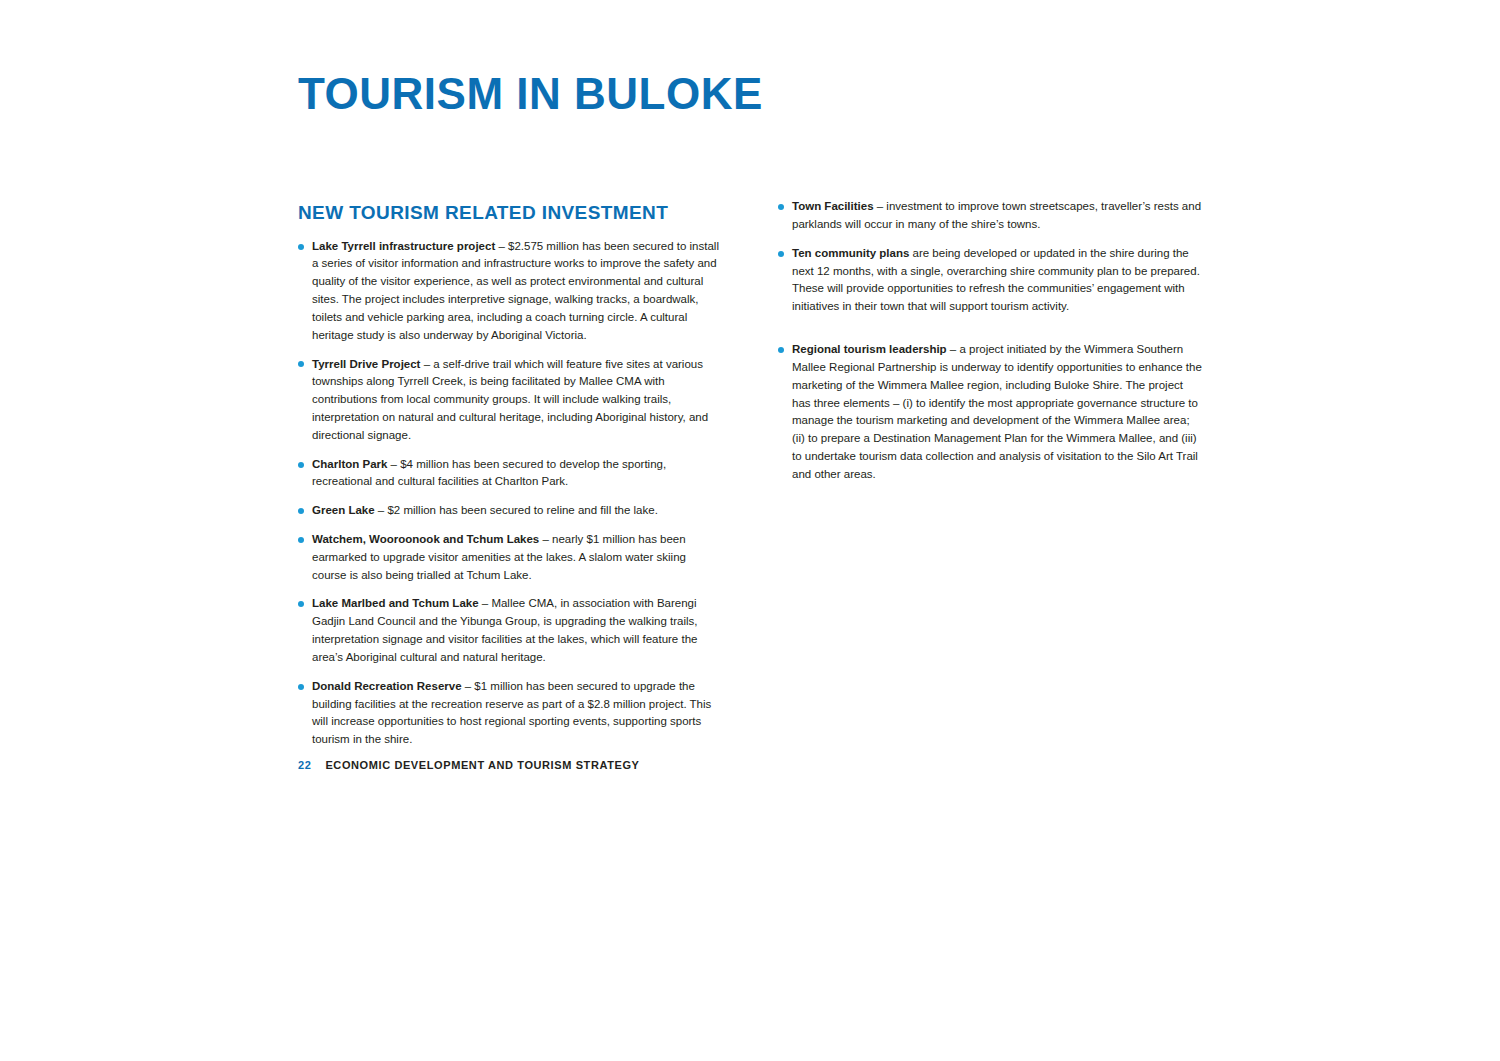Tourism in Buloke
New Tourism Related Investment
Lake Tyrrell infrastructure project – $2.575 million has been secured to install a series of visitor information and infrastructure works to improve the safety and quality of the visitor experience, as well as protect environmental and cultural sites. The project includes interpretive signage, walking tracks, a boardwalk, toilets and vehicle parking area, including a coach turning circle. A cultural heritage study is also underway by Aboriginal Victoria.
Tyrrell Drive Project – a self-drive trail which will feature five sites at various townships along Tyrrell Creek, is being facilitated by Mallee CMA with contributions from local community groups. It will include walking trails, interpretation on natural and cultural heritage, including Aboriginal history, and directional signage.
Charlton Park – $4 million has been secured to develop the sporting, recreational and cultural facilities at Charlton Park.
Green Lake – $2 million has been secured to reline and fill the lake.
Watchem, Wooroonook and Tchum Lakes – nearly $1 million has been earmarked to upgrade visitor amenities at the lakes. A slalom water skiing course is also being trialled at Tchum Lake.
Lake Marlbed and Tchum Lake – Mallee CMA, in association with Barengi Gadjin Land Council and the Yibunga Group, is upgrading the walking trails, interpretation signage and visitor facilities at the lakes, which will feature the area’s Aboriginal cultural and natural heritage.
Donald Recreation Reserve – $1 million has been secured to upgrade the building facilities at the recreation reserve as part of a $2.8 million project. This will increase opportunities to host regional sporting events, supporting sports tourism in the shire.
Town Facilities – investment to improve town streetscapes, traveller’s rests and parklands will occur in many of the shire’s towns.
Ten community plans are being developed or updated in the shire during the next 12 months, with a single, overarching shire community plan to be prepared. These will provide opportunities to refresh the communities’ engagement with initiatives in their town that will support tourism activity.
Regional tourism leadership – a project initiated by the Wimmera Southern Mallee Regional Partnership is underway to identify opportunities to enhance the marketing of the Wimmera Mallee region, including Buloke Shire. The project has three elements – (i) to identify the most appropriate governance structure to manage the tourism marketing and development of the Wimmera Mallee area; (ii) to prepare a Destination Management Plan for the Wimmera Mallee, and (iii) to undertake tourism data collection and analysis of visitation to the Silo Art Trail and other areas.
22 Economic Development and Tourism Strategy